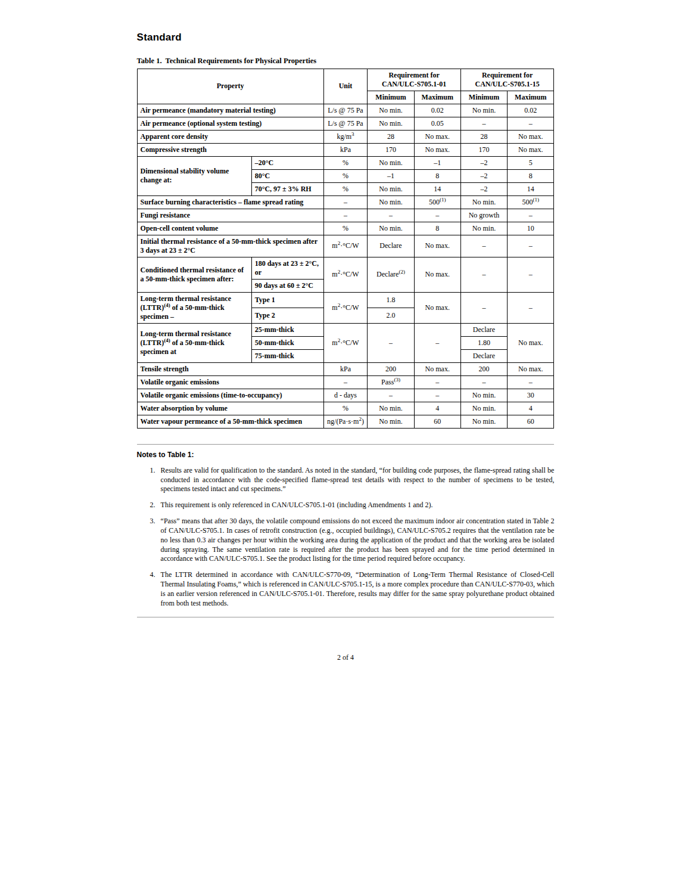Standard
Table 1. Technical Requirements for Physical Properties
| Property | Unit | Requirement for CAN/ULC-S705.1-01 | Requirement for CAN/ULC-S705.1-15 |
| --- | --- | --- | --- |
| Minimum | Maximum | Minimum | Maximum |
| Air permeance (mandatory material testing) | L/s @ 75 Pa | No min. | 0.02 | No min. | 0.02 |
| Air permeance (optional system testing) | L/s @ 75 Pa | No min. | 0.05 | – | – |
| Apparent core density | kg/m 3 | 28 | No max. | 28 | No max. |
| Compressive strength | kPa | 170 | No max. | 170 | No max. |
| Dimensional stability volume change at: | –20°C | % | No min. | –1 | –2 | 5 |
| 80°C | % | –1 | 8 | –2 | 8 |
| 70°C, 97 ± 3% RH | % | No min. | 14 | –2 | 14 |
| Surface burning characteristics – flame spread rating | – | No min. | 500 (1) | No min. | 500 (1) |
| Fungi resistance | – | – | – | No growth | – |
| Open-cell content volume | % | No min. | 8 | No min. | 10 |
| Initial thermal resistance of a 50-mm-thick specimen after 3 days at 23 ± 2°C | m 2 ·°C/W | Declare | No max. | – | – |
| Conditioned thermal resistance of a 50-mm-thick specimen after: | 180 days at 23 ± 2°C, or | m 2 ·°C/W | Declare (2) | No max. | – | – |
| 90 days at 60 ± 2°C |
| Long-term thermal resistance (LTTR) (4) of a 50-mm-thick specimen – | Type 1 | m 2 ·°C/W | 1.8 | No max. | – | – |
| Type 2 | 2.0 |
| Long-term thermal resistance (LTTR) (4) of a 50-mm-thick specimen at | 25-mm-thick | m 2 ·°C/W | – | – | Declare | No max. |
| 50-mm-thick | 1.80 |
| 75-mm-thick | Declare |
| Tensile strength | kPa | 200 | No max. | 200 | No max. |
| Volatile organic emissions | – | Pass (3) | – | – | – |
| Volatile organic emissions (time-to-occupancy) | d - days | – | – | No min. | 30 |
| Water absorption by volume | % | No min. | 4 | No min. | 4 |
| Water vapour permeance of a 50-mm-thick specimen | ng/(Pa·s·m 2 ) | No min. | 60 | No min. | 60 |
Notes to Table 1:
Results are valid for qualification to the standard. As noted in the standard, “for building code purposes, the flame-spread rating shall be conducted in accordance with the code-specified flame-spread test details with respect to the number of specimens to be tested, specimens tested intact and cut specimens.”
This requirement is only referenced in CAN/ULC-S705.1-01 (including Amendments 1 and 2).
“Pass” means that after 30 days, the volatile compound emissions do not exceed the maximum indoor air concentration stated in Table 2 of CAN/ULC-S705.1. In cases of retrofit construction (e.g., occupied buildings), CAN/ULC-S705.2 requires that the ventilation rate be no less than 0.3 air changes per hour within the working area during the application of the product and that the working area be isolated during spraying. The same ventilation rate is required after the product has been sprayed and for the time period determined in accordance with CAN/ULC-S705.1. See the product listing for the time period required before occupancy.
The LTTR determined in accordance with CAN/ULC-S770-09, “Determination of Long-Term Thermal Resistance of Closed-Cell Thermal Insulating Foams,” which is referenced in CAN/ULC-S705.1-15, is a more complex procedure than CAN/ULC-S770-03, which is an earlier version referenced in CAN/ULC-S705.1-01. Therefore, results may differ for the same spray polyurethane product obtained from both test methods.
2 of 4